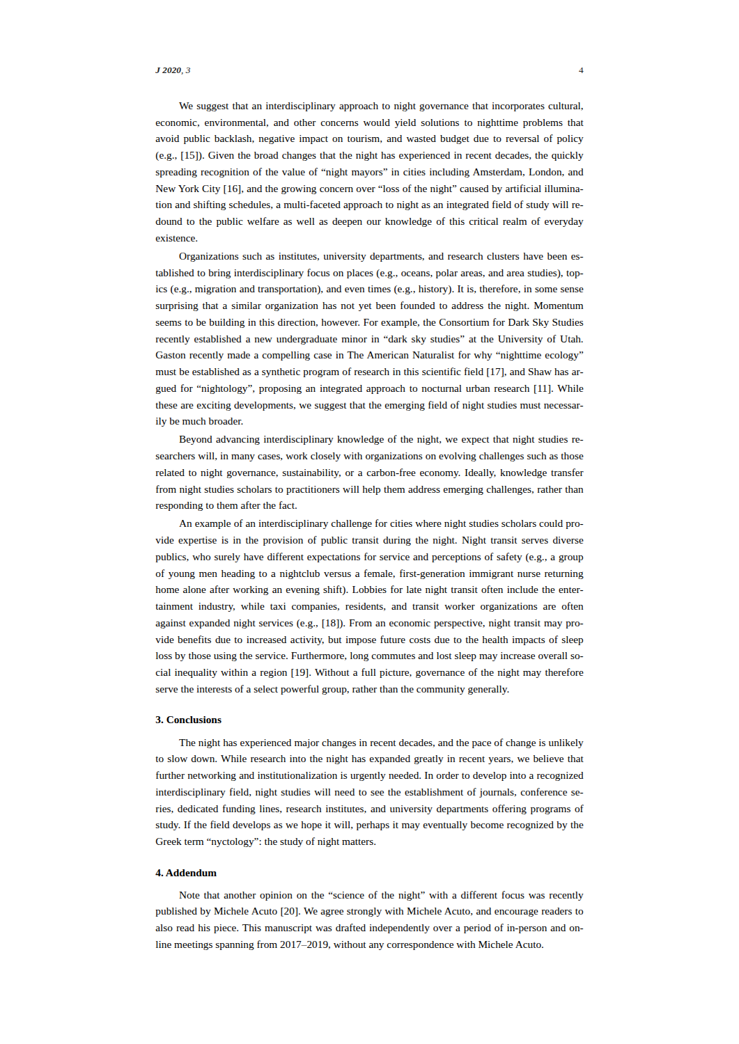J 2020, 3
4
We suggest that an interdisciplinary approach to night governance that incorporates cultural, economic, environmental, and other concerns would yield solutions to nighttime problems that avoid public backlash, negative impact on tourism, and wasted budget due to reversal of policy (e.g., [15]). Given the broad changes that the night has experienced in recent decades, the quickly spreading recognition of the value of “night mayors” in cities including Amsterdam, London, and New York City [16], and the growing concern over “loss of the night” caused by artificial illumination and shifting schedules, a multi-faceted approach to night as an integrated field of study will redound to the public welfare as well as deepen our knowledge of this critical realm of everyday existence.
Organizations such as institutes, university departments, and research clusters have been established to bring interdisciplinary focus on places (e.g., oceans, polar areas, and area studies), topics (e.g., migration and transportation), and even times (e.g., history). It is, therefore, in some sense surprising that a similar organization has not yet been founded to address the night. Momentum seems to be building in this direction, however. For example, the Consortium for Dark Sky Studies recently established a new undergraduate minor in “dark sky studies” at the University of Utah. Gaston recently made a compelling case in The American Naturalist for why “nighttime ecology” must be established as a synthetic program of research in this scientific field [17], and Shaw has argued for “nightology”, proposing an integrated approach to nocturnal urban research [11]. While these are exciting developments, we suggest that the emerging field of night studies must necessarily be much broader.
Beyond advancing interdisciplinary knowledge of the night, we expect that night studies researchers will, in many cases, work closely with organizations on evolving challenges such as those related to night governance, sustainability, or a carbon-free economy. Ideally, knowledge transfer from night studies scholars to practitioners will help them address emerging challenges, rather than responding to them after the fact.
An example of an interdisciplinary challenge for cities where night studies scholars could provide expertise is in the provision of public transit during the night. Night transit serves diverse publics, who surely have different expectations for service and perceptions of safety (e.g., a group of young men heading to a nightclub versus a female, first-generation immigrant nurse returning home alone after working an evening shift). Lobbies for late night transit often include the entertainment industry, while taxi companies, residents, and transit worker organizations are often against expanded night services (e.g., [18]). From an economic perspective, night transit may provide benefits due to increased activity, but impose future costs due to the health impacts of sleep loss by those using the service. Furthermore, long commutes and lost sleep may increase overall social inequality within a region [19]. Without a full picture, governance of the night may therefore serve the interests of a select powerful group, rather than the community generally.
3. Conclusions
The night has experienced major changes in recent decades, and the pace of change is unlikely to slow down. While research into the night has expanded greatly in recent years, we believe that further networking and institutionalization is urgently needed. In order to develop into a recognized interdisciplinary field, night studies will need to see the establishment of journals, conference series, dedicated funding lines, research institutes, and university departments offering programs of study. If the field develops as we hope it will, perhaps it may eventually become recognized by the Greek term “nyctology”: the study of night matters.
4. Addendum
Note that another opinion on the “science of the night” with a different focus was recently published by Michele Acuto [20]. We agree strongly with Michele Acuto, and encourage readers to also read his piece. This manuscript was drafted independently over a period of in-person and online meetings spanning from 2017–2019, without any correspondence with Michele Acuto.